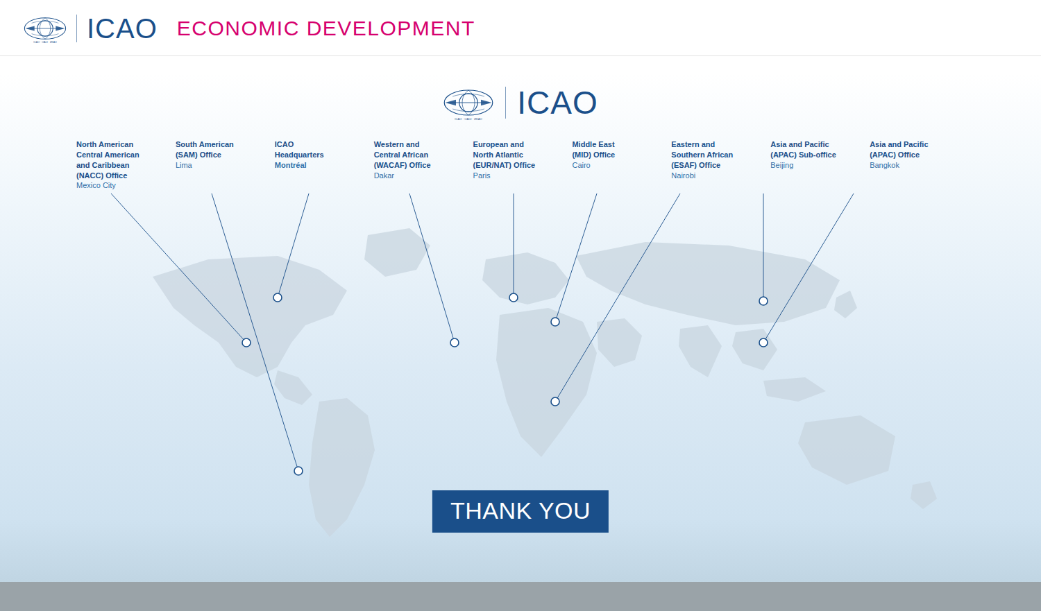ICAO · OACI · ИКАО
ICAO
Economic Development
ICAO · OACI · ИКАО
ICAO
North American
Central American
and Caribbean
(NACC) Office
Mexico City
South American
(SAM) Office
Lima
ICAO
Headquarters
Montréal
Western and
Central African
(WACAF) Office
Dakar
European and
North Atlantic
(EUR/NAT) Office
Paris
Middle East
(MID) Office
Cairo
Eastern and
Southern African
(ESAF) Office
Nairobi
Asia and Pacific
(APAC) Sub-office
Beijing
Asia and Pacific
(APAC) Office
Bangkok
THANK YOU